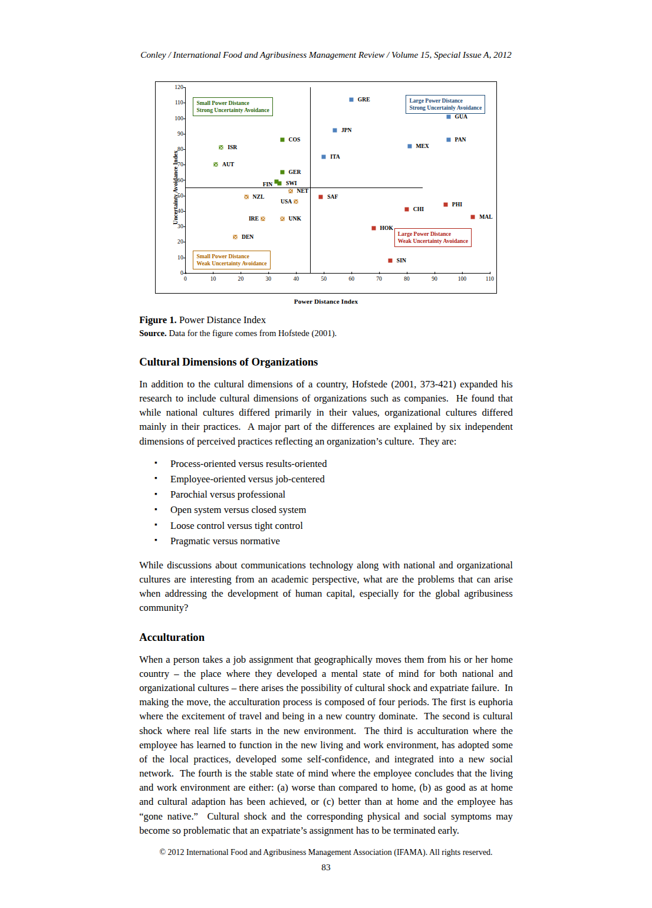Conley / International Food and Agribusiness Management Review / Volume 15, Special Issue A, 2012
Uncertainty Avoidance Index
0
10
20
30
40
50
60
70
80
90
100
110
120
0
10
20
30
40
50
60
70
80
90
100
110
Small Power Distance
Strong Uncertainty Avoidance
Large Power Distance
Strong Uncertainly Avoidance
Small Power Distance
Weak Uncertainty Avoidance
Large Power Distance
Weak Uncertainty Avoidance
GRE
GUA
JPN
PAN
COS
MEX
ISR
ITA
AUT
GER
SWI
FIN
NET
SAF
NZL
PHI
CHI
USA
MAL
UNK
IRE
HOK
DEN
SIN
Power Distance Index
Figure 1. Power Distance Index Source. Data for the figure comes from Hofstede (2001).
Cultural Dimensions of Organizations
In addition to the cultural dimensions of a country, Hofstede (2001, 373-421) expanded his research to include cultural dimensions of organizations such as companies. He found that while national cultures differed primarily in their values, organizational cultures differed mainly in their practices. A major part of the differences are explained by six independent dimensions of perceived practices reflecting an organization’s culture. They are:
Process-oriented versus results-oriented
Employee-oriented versus job-centered
Parochial versus professional
Open system versus closed system
Loose control versus tight control
Pragmatic versus normative
While discussions about communications technology along with national and organizational cultures are interesting from an academic perspective, what are the problems that can arise when addressing the development of human capital, especially for the global agribusiness community?
Acculturation
When a person takes a job assignment that geographically moves them from his or her home country – the place where they developed a mental state of mind for both national and organizational cultures – there arises the possibility of cultural shock and expatriate failure. In making the move, the acculturation process is composed of four periods. The first is euphoria where the excitement of travel and being in a new country dominate. The second is cultural shock where real life starts in the new environment. The third is acculturation where the employee has learned to function in the new living and work environment, has adopted some of the local practices, developed some self-confidence, and integrated into a new social network. The fourth is the stable state of mind where the employee concludes that the living and work environment are either: (a) worse than compared to home, (b) as good as at home and cultural adaption has been achieved, or (c) better than at home and the employee has “gone native.” Cultural shock and the corresponding physical and social symptoms may become so problematic that an expatriate’s assignment has to be terminated early.
© 2012 International Food and Agribusiness Management Association (IFAMA). All rights reserved.
83